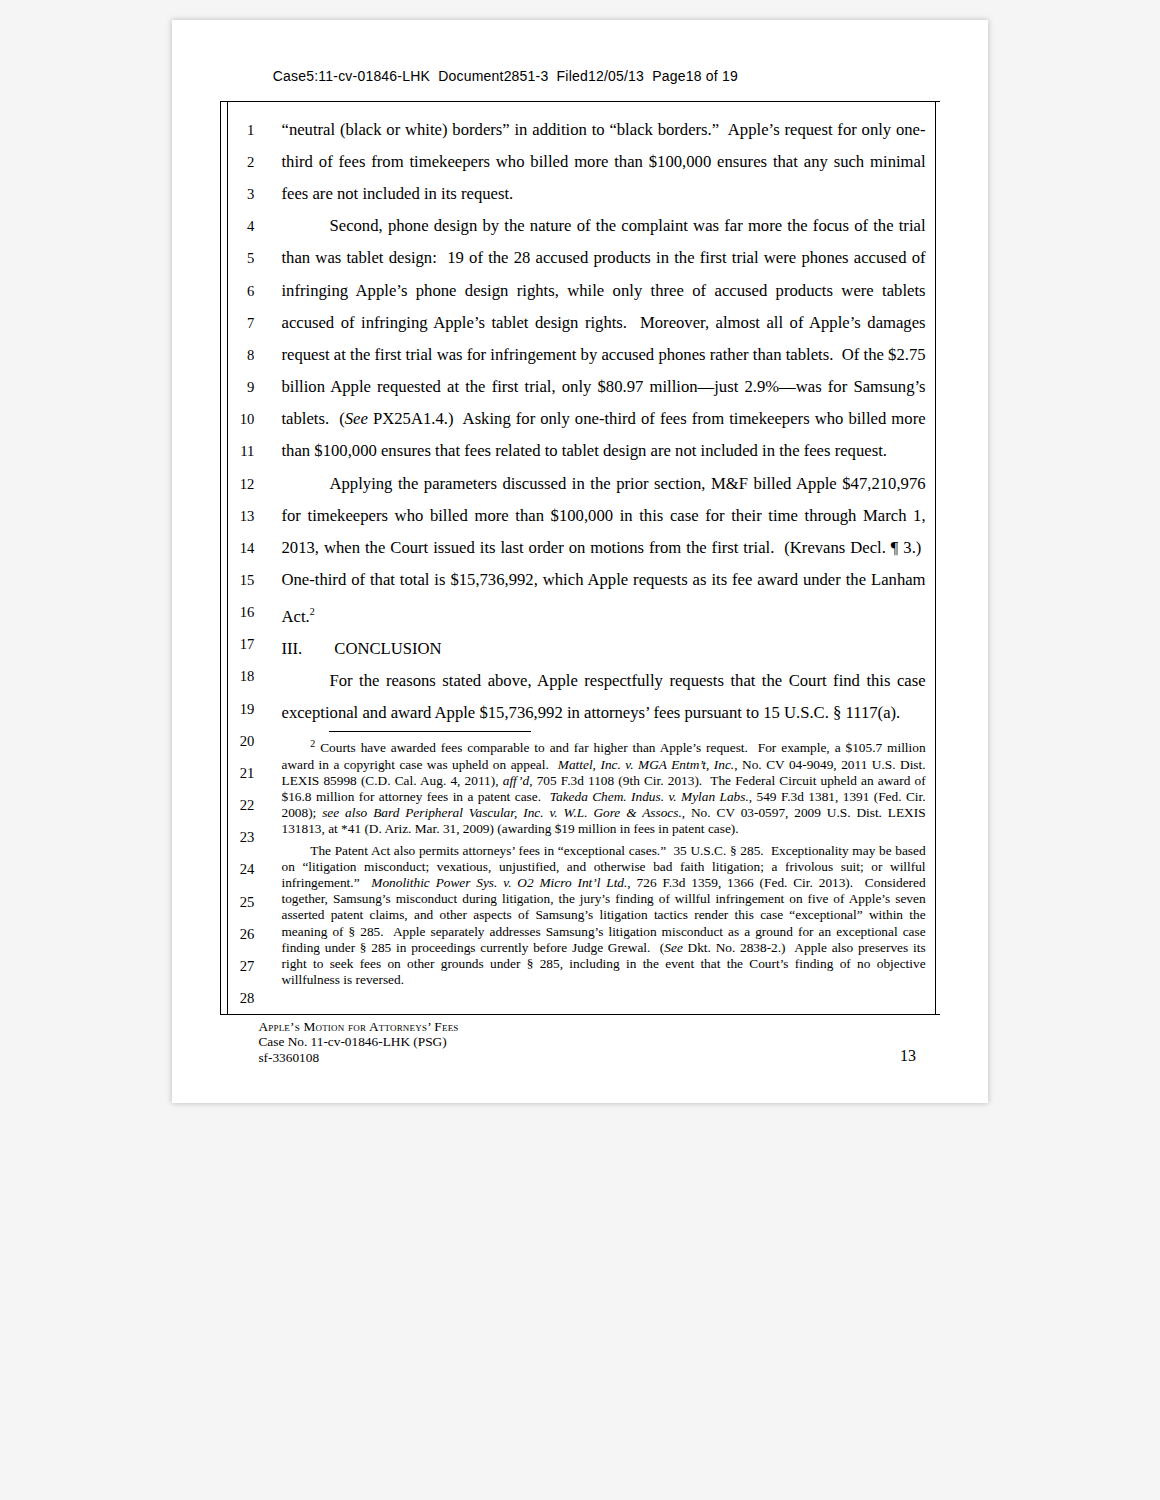Case5:11-cv-01846-LHK Document2851-3 Filed12/05/13 Page18 of 19
1
2
3
4
5
6
7
8
9
10
11
12
13
14
15
16
17
18
19
20
21
22
23
24
25
26
27
28
“neutral (black or white) borders” in addition to “black borders.” Apple’s request for only one-third of fees from timekeepers who billed more than $100,000 ensures that any such minimal fees are not included in its request.
Second, phone design by the nature of the complaint was far more the focus of the trial than was tablet design: 19 of the 28 accused products in the first trial were phones accused of infringing Apple’s phone design rights, while only three of accused products were tablets accused of infringing Apple’s tablet design rights. Moreover, almost all of Apple’s damages request at the first trial was for infringement by accused phones rather than tablets. Of the $2.75 billion Apple requested at the first trial, only $80.97 million—just 2.9%—was for Samsung’s tablets. (See PX25A1.4.) Asking for only one-third of fees from timekeepers who billed more than $100,000 ensures that fees related to tablet design are not included in the fees request.
Applying the parameters discussed in the prior section, M&F billed Apple $47,210,976 for timekeepers who billed more than $100,000 in this case for their time through March 1, 2013, when the Court issued its last order on motions from the first trial. (Krevans Decl. ¶ 3.) One-third of that total is $15,736,992, which Apple requests as its fee award under the Lanham Act.2
III. CONCLUSION
For the reasons stated above, Apple respectfully requests that the Court find this case exceptional and award Apple $15,736,992 in attorneys’ fees pursuant to 15 U.S.C. § 1117(a).
2 Courts have awarded fees comparable to and far higher than Apple’s request. For example, a $105.7 million award in a copyright case was upheld on appeal. Mattel, Inc. v. MGA Entm’t, Inc., No. CV 04-9049, 2011 U.S. Dist. LEXIS 85998 (C.D. Cal. Aug. 4, 2011), aff’d, 705 F.3d 1108 (9th Cir. 2013). The Federal Circuit upheld an award of $16.8 million for attorney fees in a patent case. Takeda Chem. Indus. v. Mylan Labs., 549 F.3d 1381, 1391 (Fed. Cir. 2008); see also Bard Peripheral Vascular, Inc. v. W.L. Gore & Assocs., No. CV 03-0597, 2009 U.S. Dist. LEXIS 131813, at *41 (D. Ariz. Mar. 31, 2009) (awarding $19 million in fees in patent case).
The Patent Act also permits attorneys’ fees in “exceptional cases.” 35 U.S.C. § 285. Exceptionality may be based on “litigation misconduct; vexatious, unjustified, and otherwise bad faith litigation; a frivolous suit; or willful infringement.” Monolithic Power Sys. v. O2 Micro Int’l Ltd., 726 F.3d 1359, 1366 (Fed. Cir. 2013). Considered together, Samsung’s misconduct during litigation, the jury’s finding of willful infringement on five of Apple’s seven asserted patent claims, and other aspects of Samsung’s litigation tactics render this case “exceptional” within the meaning of § 285. Apple separately addresses Samsung’s litigation misconduct as a ground for an exceptional case finding under § 285 in proceedings currently before Judge Grewal. (See Dkt. No. 2838-2.) Apple also preserves its right to seek fees on other grounds under § 285, including in the event that the Court’s finding of no objective willfulness is reversed.
Apple’s Motion for Attorneys’ Fees
Case No. 11-cv-01846-LHK (PSG)
sf-3360108
13